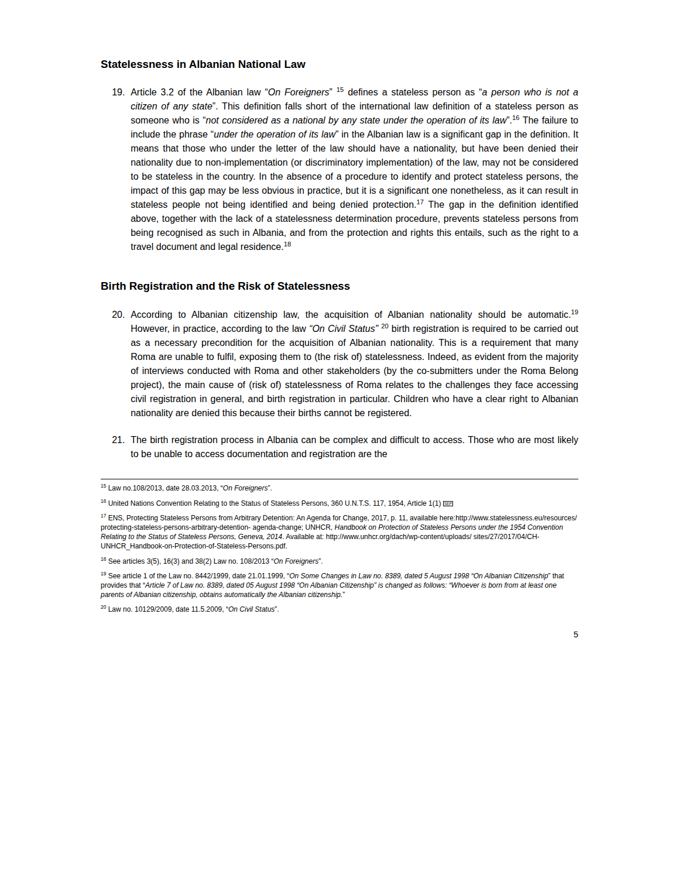Statelessness in Albanian National Law
Article 3.2 of the Albanian law “On Foreigners” 15 defines a stateless person as “a person who is not a citizen of any state”. This definition falls short of the international law definition of a stateless person as someone who is “not considered as a national by any state under the operation of its law”.16 The failure to include the phrase “under the operation of its law” in the Albanian law is a significant gap in the definition. It means that those who under the letter of the law should have a nationality, but have been denied their nationality due to non-implementation (or discriminatory implementation) of the law, may not be considered to be stateless in the country. In the absence of a procedure to identify and protect stateless persons, the impact of this gap may be less obvious in practice, but it is a significant one nonetheless, as it can result in stateless people not being identified and being denied protection.17 The gap in the definition identified above, together with the lack of a statelessness determination procedure, prevents stateless persons from being recognised as such in Albania, and from the protection and rights this entails, such as the right to a travel document and legal residence.18
Birth Registration and the Risk of Statelessness
According to Albanian citizenship law, the acquisition of Albanian nationality should be automatic.19 However, in practice, according to the law “On Civil Status” 20 birth registration is required to be carried out as a necessary precondition for the acquisition of Albanian nationality. This is a requirement that many Roma are unable to fulfil, exposing them to (the risk of) statelessness. Indeed, as evident from the majority of interviews conducted with Roma and other stakeholders (by the co-submitters under the Roma Belong project), the main cause of (risk of) statelessness of Roma relates to the challenges they face accessing civil registration in general, and birth registration in particular. Children who have a clear right to Albanian nationality are denied this because their births cannot be registered.
The birth registration process in Albania can be complex and difficult to access. Those who are most likely to be unable to access documentation and registration are the
15 Law no.108/2013, date 28.03.2013, “On Foreigners”.
16 United Nations Convention Relating to the Status of Stateless Persons, 360 U.N.T.S. 117, 1954, Article 1(1) SEP
17 ENS, Protecting Stateless Persons from Arbitrary Detention: An Agenda for Change, 2017, p. 11, available here:http://www.statelessness.eu/resources/protecting-stateless-persons-arbitrary-detention- agenda-change; UNHCR, Handbook on Protection of Stateless Persons under the 1954 Convention Relating to the Status of Stateless Persons, Geneva, 2014. Available at: http://www.unhcr.org/dach/wp-content/uploads/ sites/27/2017/04/CH-UNHCR_Handbook-on-Protection-of-Stateless-Persons.pdf.
18 See articles 3(5), 16(3) and 38(2) Law no. 108/2013 “On Foreigners”.
19 See article 1 of the Law no. 8442/1999, date 21.01.1999, “On Some Changes in Law no. 8389, dated 5 August 1998 “On Albanian Citizenship” that provides that “Article 7 of Law no. 8389, dated 05 August 1998 “On Albanian Citizenship” is changed as follows: “Whoever is born from at least one parents of Albanian citizenship, obtains automatically the Albanian citizenship.”
20 Law no. 10129/2009, date 11.5.2009, “On Civil Status”.
5